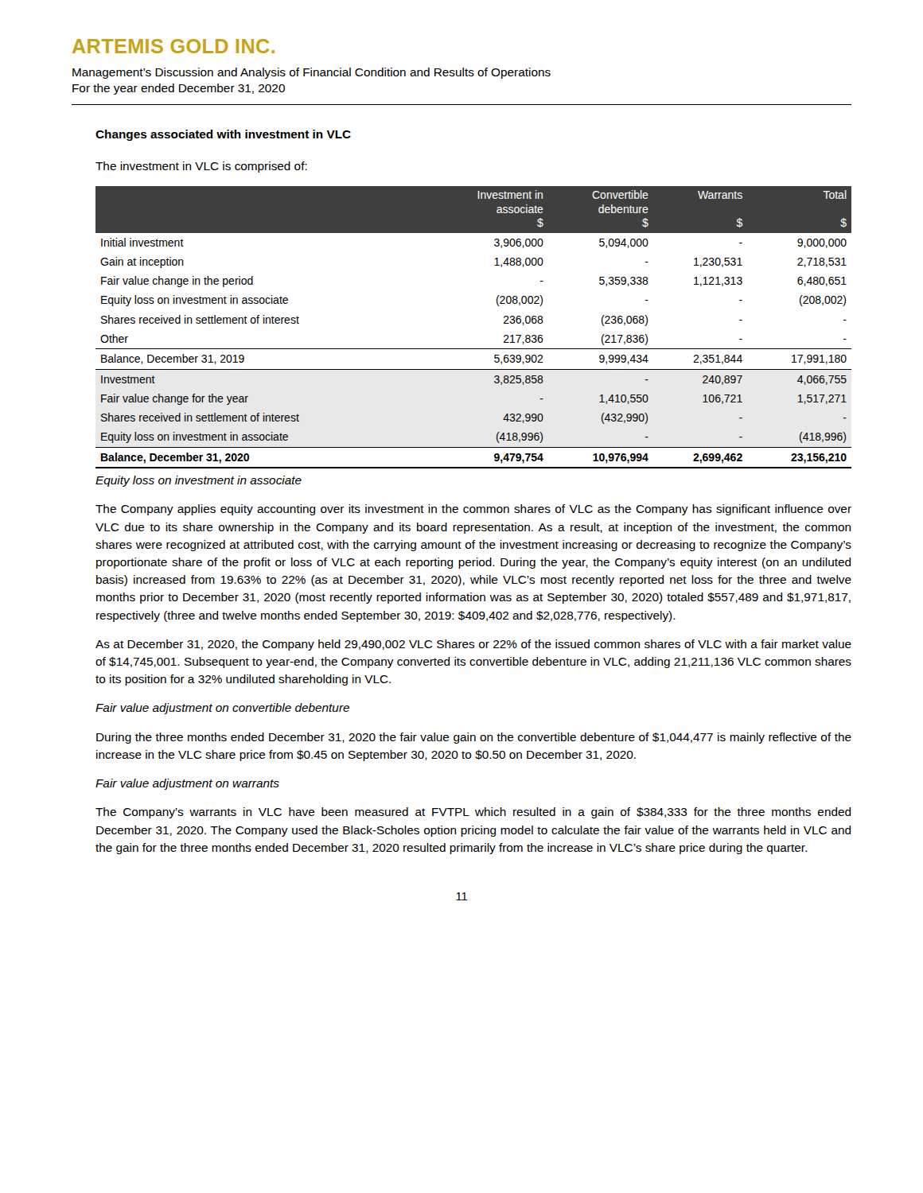ARTEMIS GOLD INC.
Management’s Discussion and Analysis of Financial Condition and Results of Operations
For the year ended December 31, 2020
Changes associated with investment in VLC
The investment in VLC is comprised of:
| | Investment in associate $ | Convertible debenture $ | Warrants $ | Total $ |
| --- | --- | --- | --- | --- |
| Initial investment | 3,906,000 | 5,094,000 | - | 9,000,000 |
| Gain at inception | 1,488,000 | - | 1,230,531 | 2,718,531 |
| Fair value change in the period | - | 5,359,338 | 1,121,313 | 6,480,651 |
| Equity loss on investment in associate | (208,002) | - | - | (208,002) |
| Shares received in settlement of interest | 236,068 | (236,068) | - | - |
| Other | 217,836 | (217,836) | - | - |
| Balance, December 31, 2019 | 5,639,902 | 9,999,434 | 2,351,844 | 17,991,180 |
| Investment | 3,825,858 | - | 240,897 | 4,066,755 |
| Fair value change for the year | - | 1,410,550 | 106,721 | 1,517,271 |
| Shares received in settlement of interest | 432,990 | (432,990) | - | - |
| Equity loss on investment in associate | (418,996) | - | - | (418,996) |
| Balance, December 31, 2020 | 9,479,754 | 10,976,994 | 2,699,462 | 23,156,210 |
Equity loss on investment in associate
The Company applies equity accounting over its investment in the common shares of VLC as the Company has significant influence over VLC due to its share ownership in the Company and its board representation. As a result, at inception of the investment, the common shares were recognized at attributed cost, with the carrying amount of the investment increasing or decreasing to recognize the Company’s proportionate share of the profit or loss of VLC at each reporting period. During the year, the Company’s equity interest (on an undiluted basis) increased from 19.63% to 22% (as at December 31, 2020), while VLC’s most recently reported net loss for the three and twelve months prior to December 31, 2020 (most recently reported information was as at September 30, 2020) totaled $557,489 and $1,971,817, respectively (three and twelve months ended September 30, 2019: $409,402 and $2,028,776, respectively).
As at December 31, 2020, the Company held 29,490,002 VLC Shares or 22% of the issued common shares of VLC with a fair market value of $14,745,001. Subsequent to year-end, the Company converted its convertible debenture in VLC, adding 21,211,136 VLC common shares to its position for a 32% undiluted shareholding in VLC.
Fair value adjustment on convertible debenture
During the three months ended December 31, 2020 the fair value gain on the convertible debenture of $1,044,477 is mainly reflective of the increase in the VLC share price from $0.45 on September 30, 2020 to $0.50 on December 31, 2020.
Fair value adjustment on warrants
The Company’s warrants in VLC have been measured at FVTPL which resulted in a gain of $384,333 for the three months ended December 31, 2020. The Company used the Black-Scholes option pricing model to calculate the fair value of the warrants held in VLC and the gain for the three months ended December 31, 2020 resulted primarily from the increase in VLC’s share price during the quarter.
11